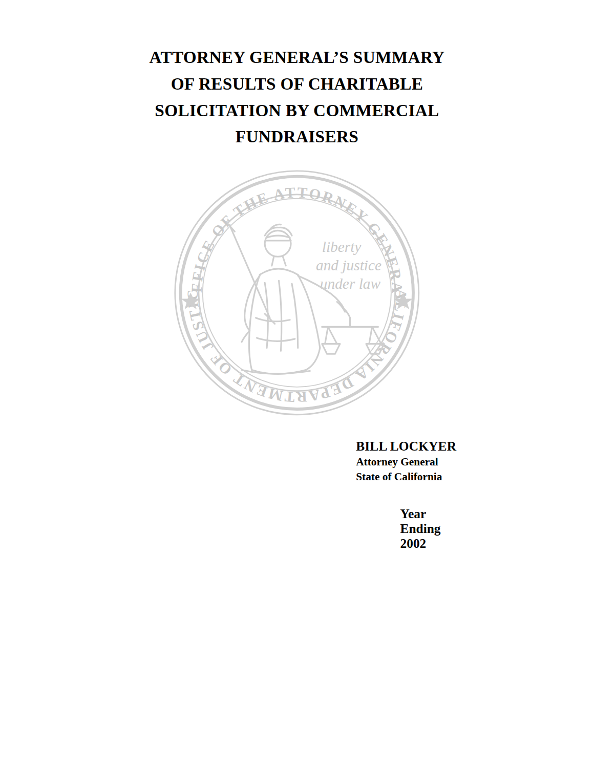Attorney General’s Summary of Results of Charitable Solicitation by Commercial Fundraisers
OFFICE OF THE ATTORNEY GENERAL CALIFORNIA DEPARTMENT OF JUSTICE liberty and justice under law
BILL LOCKYER
Attorney General
State of California
Year Ending 2002